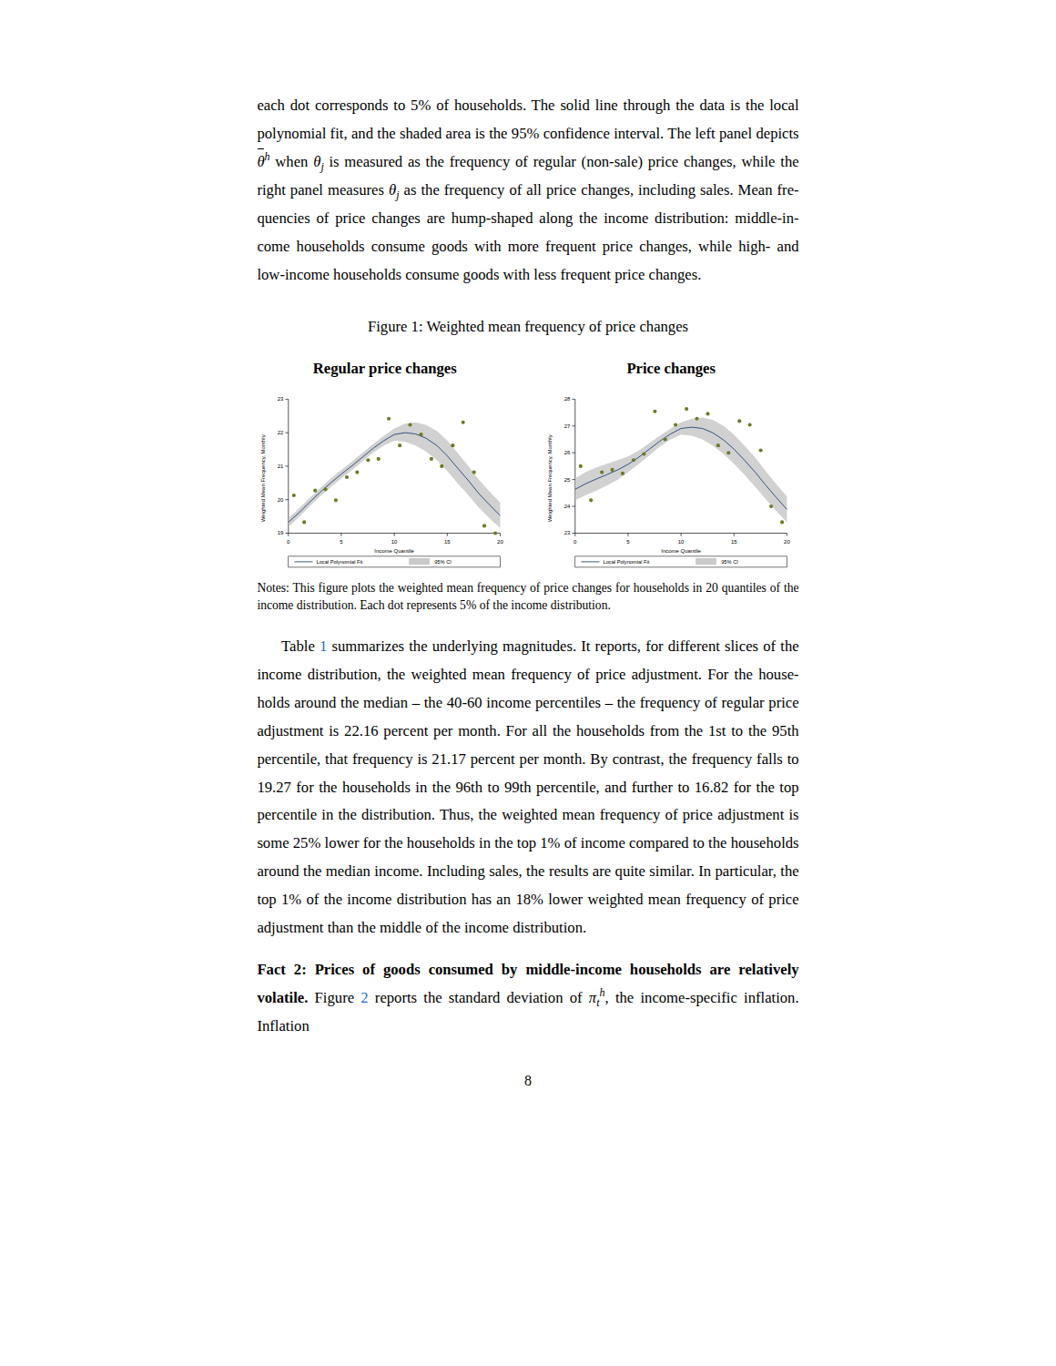each dot corresponds to 5% of households. The solid line through the data is the local polynomial fit, and the shaded area is the 95% confidence interval. The left panel depicts θh when θj is measured as the frequency of regular (non-sale) price changes, while the right panel measures θj as the frequency of all price changes, including sales. Mean frequencies of price changes are hump-shaped along the income distribution: middle-income households consume goods with more frequent price changes, while high- and low-income households consume goods with less frequent price changes.
Figure 1: Weighted mean frequency of price changes
Regular price changes
Weighted Mean Frequency, Monthly 19 20 21 22 23 0 5 10 15 20 Income Quantile Local Polynomial Fit 95% CI
Price changes
Weighted Mean Frequency, Monthly 23 24 25 26 27 28 0 5 10 15 20 Income Quantile Local Polynomial Fit 95% CI
Notes: This figure plots the weighted mean frequency of price changes for households in 20 quantiles of the income distribution. Each dot represents 5% of the income distribution.
Table 1 summarizes the underlying magnitudes. It reports, for different slices of the income distribution, the weighted mean frequency of price adjustment. For the households around the median – the 40-60 income percentiles – the frequency of regular price adjustment is 22.16 percent per month. For all the households from the 1st to the 95th percentile, that frequency is 21.17 percent per month. By contrast, the frequency falls to 19.27 for the households in the 96th to 99th percentile, and further to 16.82 for the top percentile in the distribution. Thus, the weighted mean frequency of price adjustment is some 25% lower for the households in the top 1% of income compared to the households around the median income. Including sales, the results are quite similar. In particular, the top 1% of the income distribution has an 18% lower weighted mean frequency of price adjustment than the middle of the income distribution.
Fact 2: Prices of goods consumed by middle-income households are relatively volatile. Figure 2 reports the standard deviation of πth, the income-specific inflation. Inflation
8